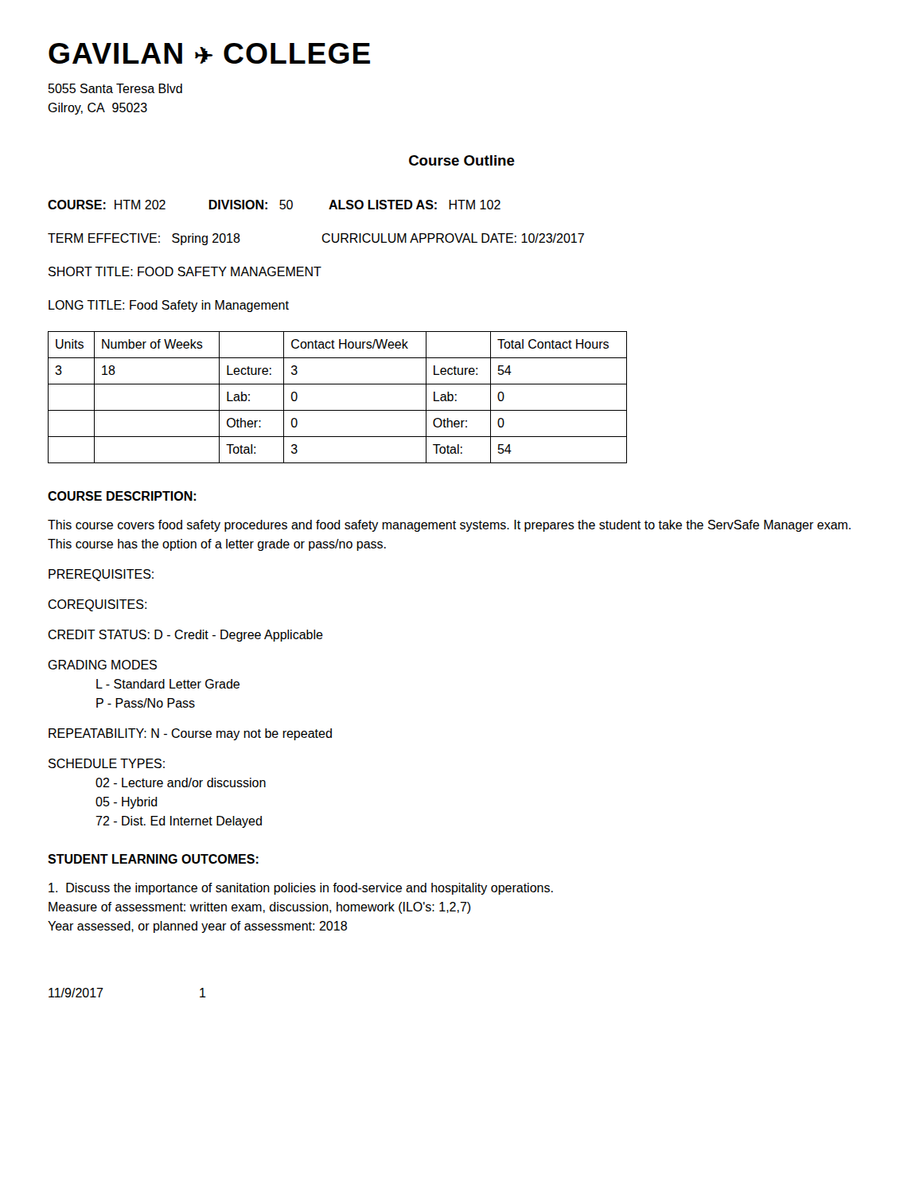GAVILAN ✈ COLLEGE
5055 Santa Teresa Blvd
Gilroy, CA 95023
Course Outline
COURSE: HTM 202 DIVISION: 50 ALSO LISTED AS: HTM 102
TERM EFFECTIVE: Spring 2018 CURRICULUM APPROVAL DATE: 10/23/2017
SHORT TITLE: FOOD SAFETY MANAGEMENT
LONG TITLE: Food Safety in Management
| Units | Number of Weeks | | Contact Hours/Week | | Total Contact Hours |
| 3 | 18 | Lecture: | 3 | Lecture: | 54 |
| | | Lab: | 0 | Lab: | 0 |
| | | Other: | 0 | Other: | 0 |
| | | Total: | 3 | Total: | 54 |
COURSE DESCRIPTION:
This course covers food safety procedures and food safety management systems. It prepares the student to take the ServSafe Manager exam. This course has the option of a letter grade or pass/no pass.
PREREQUISITES:
COREQUISITES:
CREDIT STATUS: D - Credit - Degree Applicable
GRADING MODES
L - Standard Letter Grade
P - Pass/No Pass
REPEATABILITY: N - Course may not be repeated
SCHEDULE TYPES:
02 - Lecture and/or discussion
05 - Hybrid
72 - Dist. Ed Internet Delayed
STUDENT LEARNING OUTCOMES:
1. Discuss the importance of sanitation policies in food-service and hospitality operations.
Measure of assessment: written exam, discussion, homework (ILO's: 1,2,7)
Year assessed, or planned year of assessment: 2018
11/9/2017 1